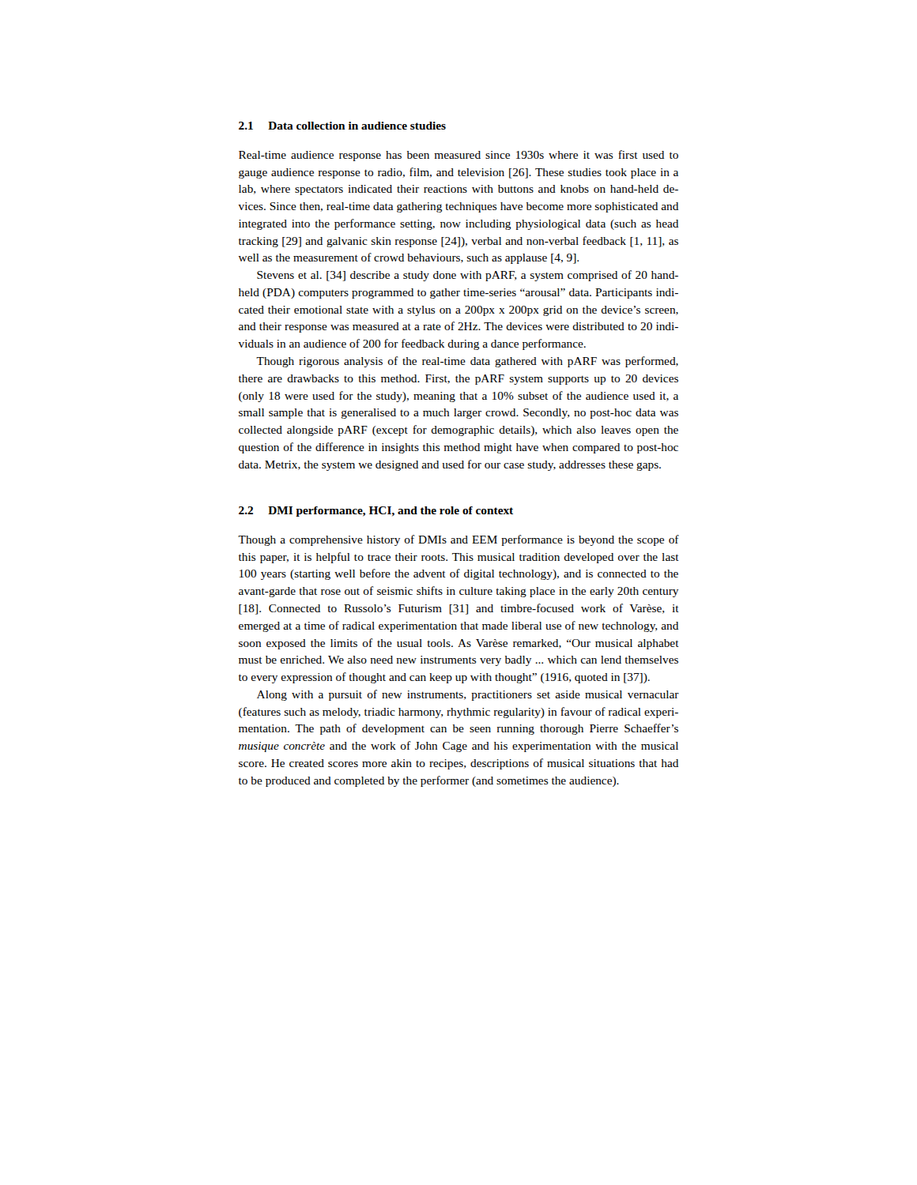2.1 Data collection in audience studies
Real-time audience response has been measured since 1930s where it was first used to gauge audience response to radio, film, and television [26]. These studies took place in a lab, where spectators indicated their reactions with buttons and knobs on hand-held devices. Since then, real-time data gathering techniques have become more sophisticated and integrated into the performance setting, now including physiological data (such as head tracking [29] and galvanic skin response [24]), verbal and non-verbal feedback [1, 11], as well as the measurement of crowd behaviours, such as applause [4, 9].
Stevens et al. [34] describe a study done with pARF, a system comprised of 20 hand-held (PDA) computers programmed to gather time-series “arousal” data. Participants indicated their emotional state with a stylus on a 200px x 200px grid on the device’s screen, and their response was measured at a rate of 2Hz. The devices were distributed to 20 individuals in an audience of 200 for feedback during a dance performance.
Though rigorous analysis of the real-time data gathered with pARF was performed, there are drawbacks to this method. First, the pARF system supports up to 20 devices (only 18 were used for the study), meaning that a 10% subset of the audience used it, a small sample that is generalised to a much larger crowd. Secondly, no post-hoc data was collected alongside pARF (except for demographic details), which also leaves open the question of the difference in insights this method might have when compared to post-hoc data. Metrix, the system we designed and used for our case study, addresses these gaps.
2.2 DMI performance, HCI, and the role of context
Though a comprehensive history of DMIs and EEM performance is beyond the scope of this paper, it is helpful to trace their roots. This musical tradition developed over the last 100 years (starting well before the advent of digital technology), and is connected to the avant-garde that rose out of seismic shifts in culture taking place in the early 20th century [18]. Connected to Russolo’s Futurism [31] and timbre-focused work of Varèse, it emerged at a time of radical experimentation that made liberal use of new technology, and soon exposed the limits of the usual tools. As Varèse remarked, “Our musical alphabet must be enriched. We also need new instruments very badly ... which can lend themselves to every expression of thought and can keep up with thought” (1916, quoted in [37]).
Along with a pursuit of new instruments, practitioners set aside musical vernacular (features such as melody, triadic harmony, rhythmic regularity) in favour of radical experimentation. The path of development can be seen running thorough Pierre Schaeffer’s musique concrète and the work of John Cage and his experimentation with the musical score. He created scores more akin to recipes, descriptions of musical situations that had to be produced and completed by the performer (and sometimes the audience).